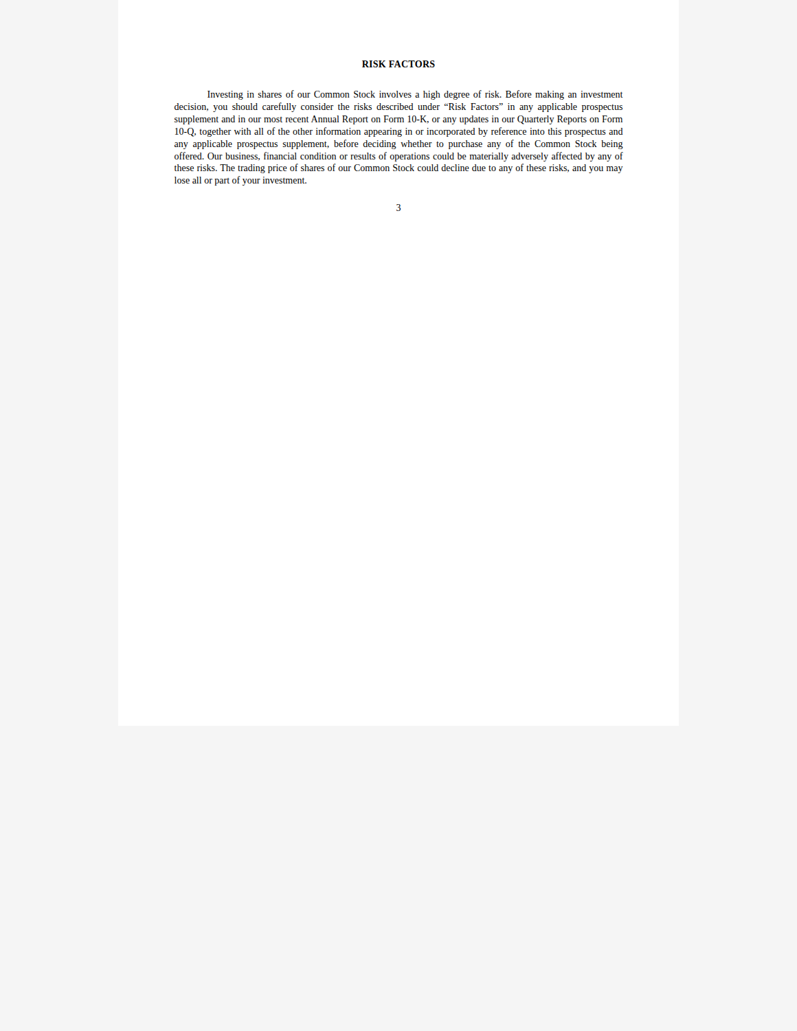RISK FACTORS
Investing in shares of our Common Stock involves a high degree of risk. Before making an investment decision, you should carefully consider the risks described under “Risk Factors” in any applicable prospectus supplement and in our most recent Annual Report on Form 10-K, or any updates in our Quarterly Reports on Form 10-Q, together with all of the other information appearing in or incorporated by reference into this prospectus and any applicable prospectus supplement, before deciding whether to purchase any of the Common Stock being offered. Our business, financial condition or results of operations could be materially adversely affected by any of these risks. The trading price of shares of our Common Stock could decline due to any of these risks, and you may lose all or part of your investment.
3